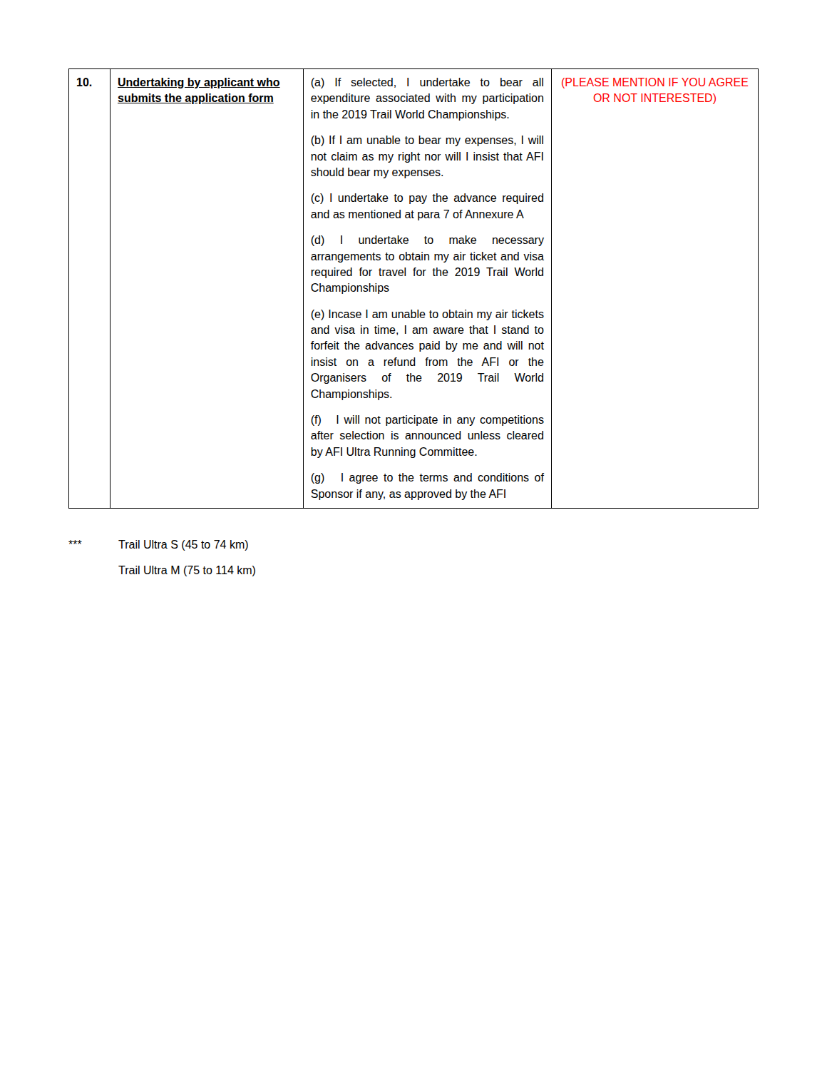| 10. | Undertaking by applicant who submits the application form | (a) If selected, I undertake to bear all expenditure associated with my participation in the 2019 Trail World Championships. (b) If I am unable to bear my expenses, I will not claim as my right nor will I insist that AFI should bear my expenses. (c) I undertake to pay the advance required and as mentioned at para 7 of Annexure A (d) I undertake to make necessary arrangements to obtain my air ticket and visa required for travel for the 2019 Trail World Championships (e) Incase I am unable to obtain my air tickets and visa in time, I am aware that I stand to forfeit the advances paid by me and will not insist on a refund from the AFI or the Organisers of the 2019 Trail World Championships. (f) I will not participate in any competitions after selection is announced unless cleared by AFI Ultra Running Committee. (g) I agree to the terms and conditions of Sponsor if any, as approved by the AFI | (PLEASE MENTION IF YOU AGREE OR NOT INTERESTED) |
***Trail Ultra S (45 to 74 km)
Trail Ultra M (75 to 114 km)